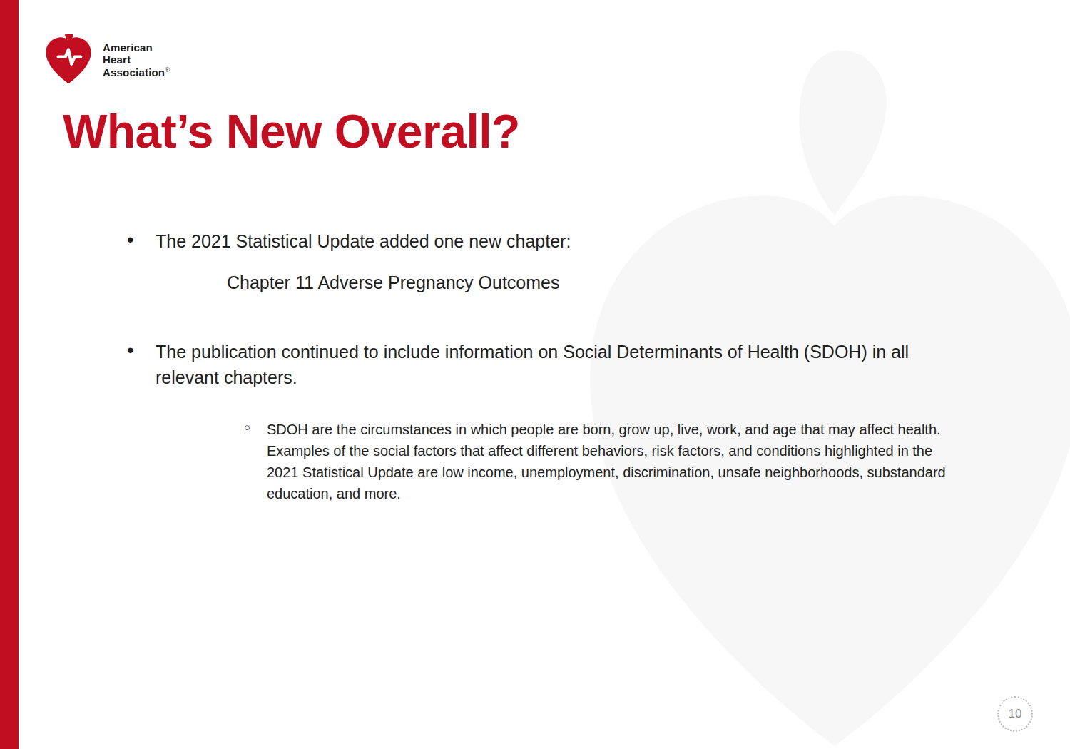American
Heart
Association®
What’s New Overall?
The 2021 Statistical Update added one new chapter:
Chapter 11 Adverse Pregnancy Outcomes
The publication continued to include information on Social Determinants of Health (SDOH) in all relevant chapters.
SDOH are the circumstances in which people are born, grow up, live, work, and age that may affect health. Examples of the social factors that affect different behaviors, risk factors, and conditions highlighted in the 2021 Statistical Update are low income, unemployment, discrimination, unsafe neighborhoods, substandard education, and more.
10